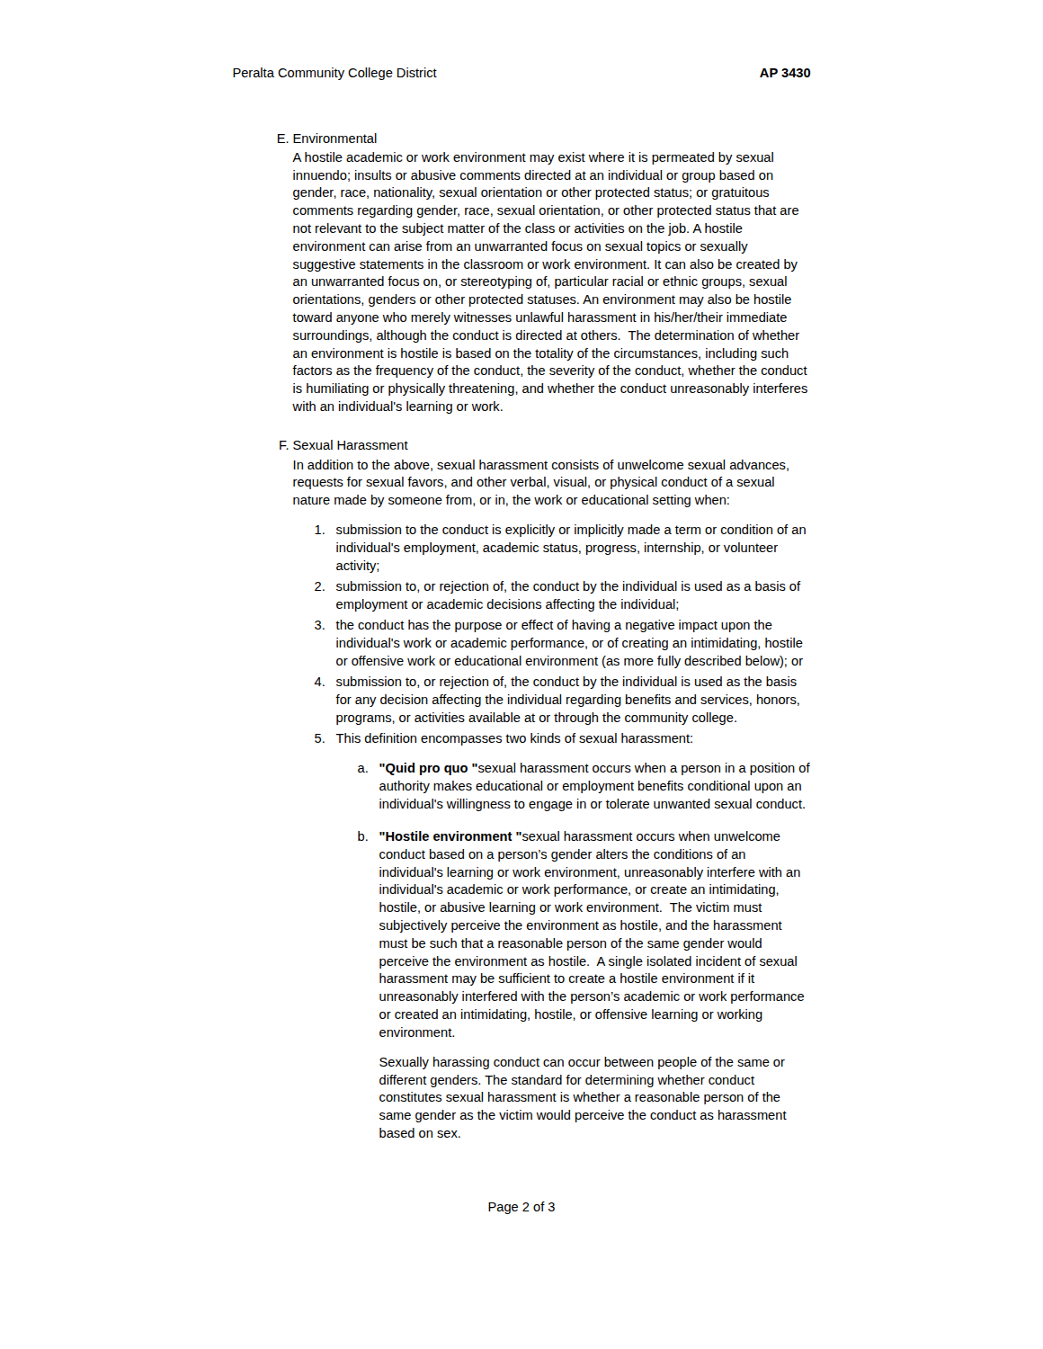Peralta Community College District AP 3430
Environmental
A hostile academic or work environment may exist where it is permeated by sexual innuendo; insults or abusive comments directed at an individual or group based on gender, race, nationality, sexual orientation or other protected status; or gratuitous comments regarding gender, race, sexual orientation, or other protected status that are not relevant to the subject matter of the class or activities on the job. A hostile environment can arise from an unwarranted focus on sexual topics or sexually suggestive statements in the classroom or work environment. It can also be created by an unwarranted focus on, or stereotyping of, particular racial or ethnic groups, sexual orientations, genders or other protected statuses. An environment may also be hostile toward anyone who merely witnesses unlawful harassment in his/her/their immediate surroundings, although the conduct is directed at others. The determination of whether an environment is hostile is based on the totality of the circumstances, including such factors as the frequency of the conduct, the severity of the conduct, whether the conduct is humiliating or physically threatening, and whether the conduct unreasonably interferes with an individual's learning or work.
Sexual Harassment
In addition to the above, sexual harassment consists of unwelcome sexual advances, requests for sexual favors, and other verbal, visual, or physical conduct of a sexual nature made by someone from, or in, the work or educational setting when:
submission to the conduct is explicitly or implicitly made a term or condition of an individual's employment, academic status, progress, internship, or volunteer activity;
submission to, or rejection of, the conduct by the individual is used as a basis of employment or academic decisions affecting the individual;
the conduct has the purpose or effect of having a negative impact upon the individual's work or academic performance, or of creating an intimidating, hostile or offensive work or educational environment (as more fully described below); or
submission to, or rejection of, the conduct by the individual is used as the basis for any decision affecting the individual regarding benefits and services, honors, programs, or activities available at or through the community college.
This definition encompasses two kinds of sexual harassment:
"Quid pro quo "sexual harassment occurs when a person in a position of authority makes educational or employment benefits conditional upon an individual's willingness to engage in or tolerate unwanted sexual conduct.
"Hostile environment "sexual harassment occurs when unwelcome conduct based on a person’s gender alters the conditions of an individual's learning or work environment, unreasonably interfere with an individual's academic or work performance, or create an intimidating, hostile, or abusive learning or work environment. The victim must subjectively perceive the environment as hostile, and the harassment must be such that a reasonable person of the same gender would perceive the environment as hostile. A single isolated incident of sexual harassment may be sufficient to create a hostile environment if it unreasonably interfered with the person’s academic or work performance or created an intimidating, hostile, or offensive learning or working environment.
Sexually harassing conduct can occur between people of the same or different genders. The standard for determining whether conduct constitutes sexual harassment is whether a reasonable person of the same gender as the victim would perceive the conduct as harassment based on sex.
Page 2 of 3